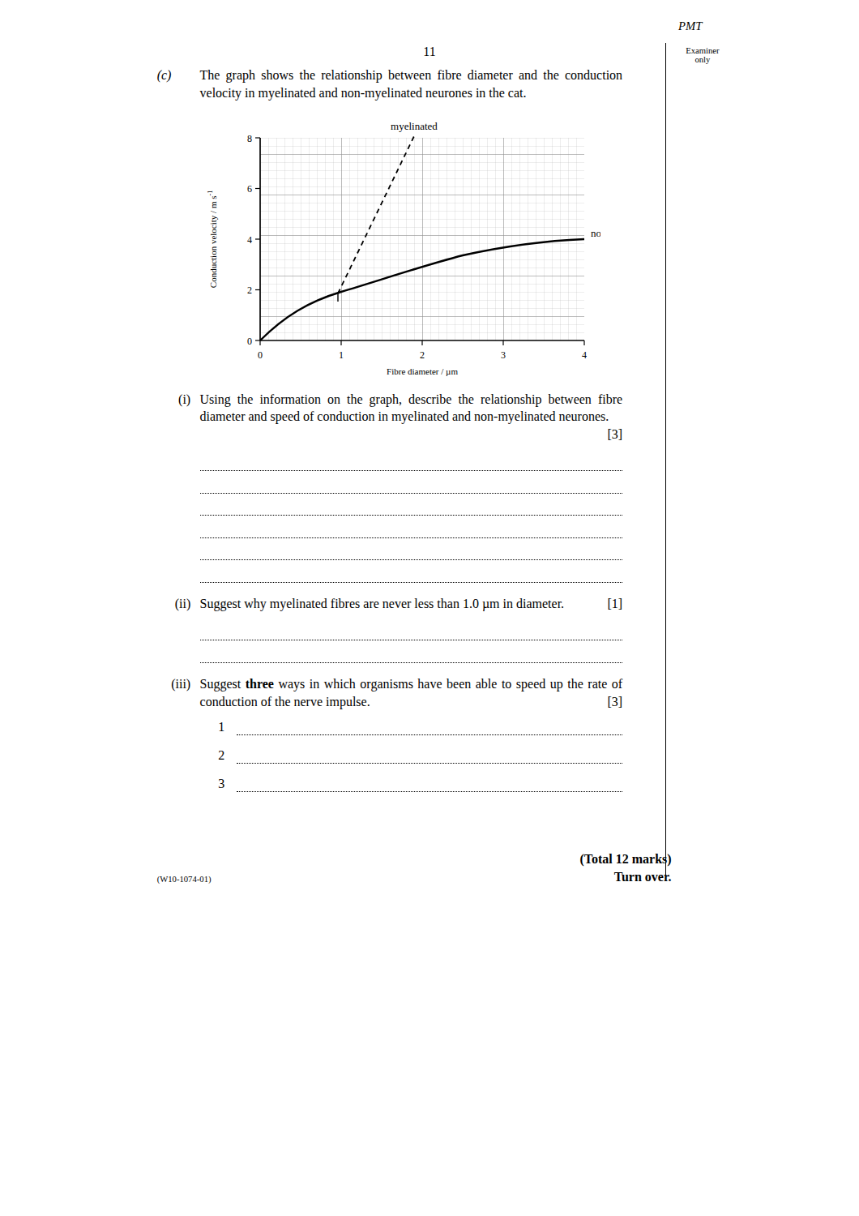PMT
Examiner
only
11
(c)
The graph shows the relationship between fibre diameter and the conduction velocity in myelinated and non-myelinated neurones in the cat.
0 2 4 6 8 0 1 2 3 4 Fibre diameter / µm Conduction velocity / m s-1 myelinated non-myelinated
(i)
Using the information on the graph, describe the relationship between fibre diameter and speed of conduction in myelinated and non-myelinated neurones. [3]
(ii)
Suggest why myelinated fibres are never less than 1.0 µm in diameter. [1]
(iii)
Suggest three ways in which organisms have been able to speed up the rate of conduction of the nerve impulse. [3]
1
2
3
(W10-1074-01)
(Total 12 marks) Turn over.